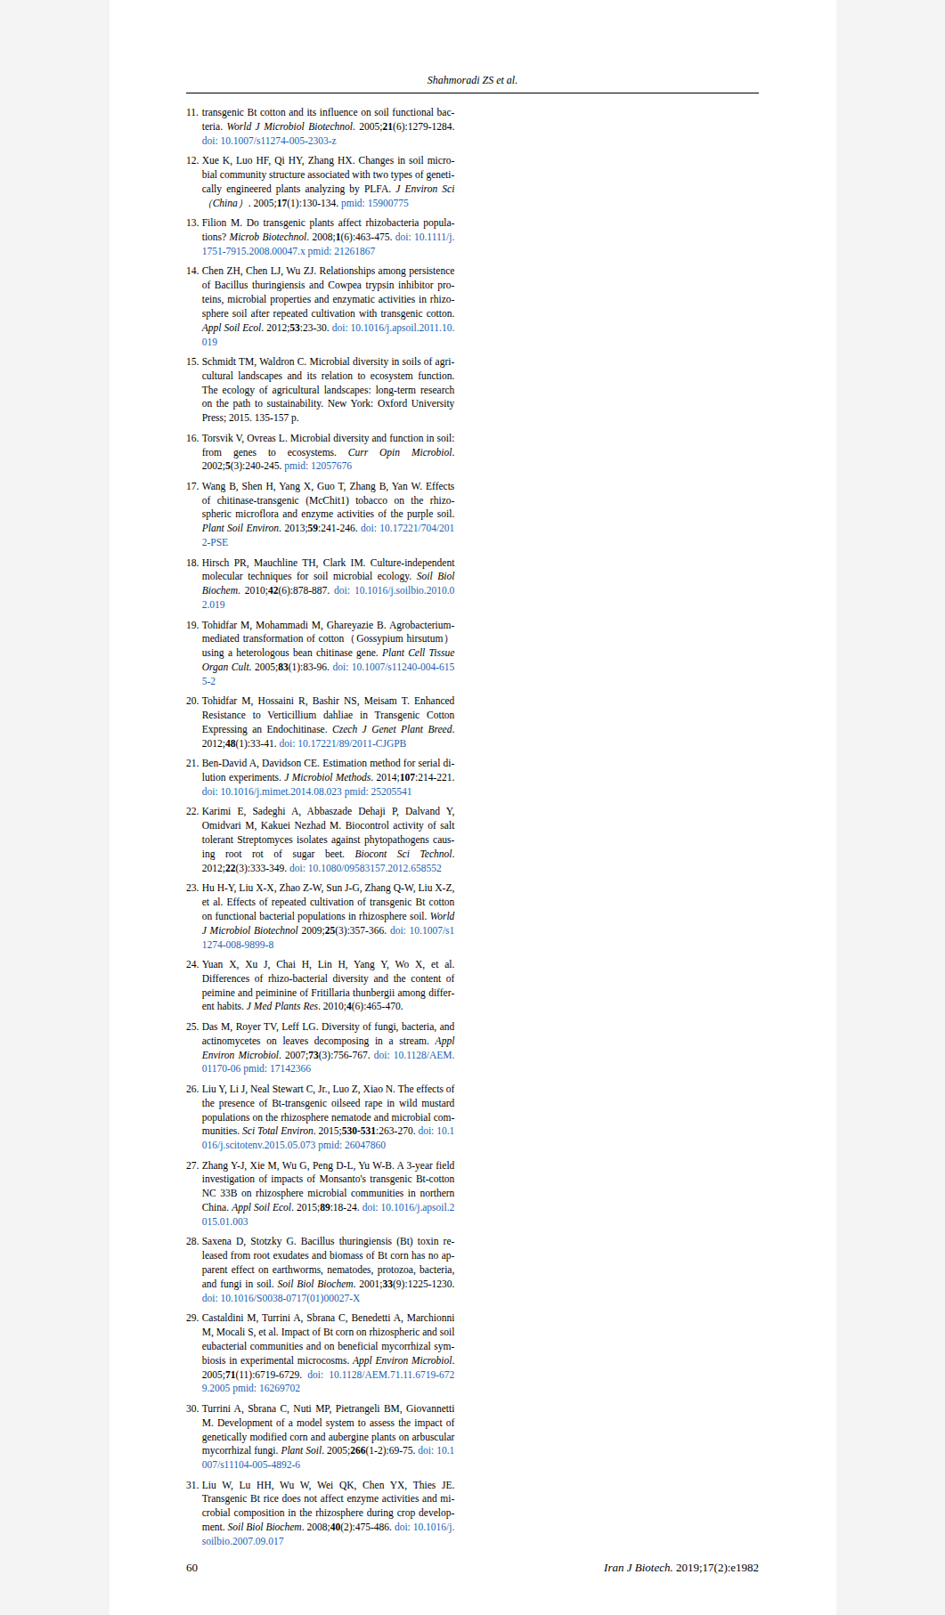Shahmoradi ZS et al.
transgenic Bt cotton and its influence on soil functional bacteria. World J Microbiol Biotechnol. 2005;21(6):1279-1284. doi: 10.1007/s11274-005-2303-z
Xue K, Luo HF, Qi HY, Zhang HX. Changes in soil microbial community structure associated with two types of genetically engineered plants analyzing by PLFA. J Environ Sci（China）. 2005;17(1):130-134. pmid: 15900775
Filion M. Do transgenic plants affect rhizobacteria populations? Microb Biotechnol. 2008;1(6):463-475. doi: 10.1111/j.1751-7915.2008.00047.x pmid: 21261867
Chen ZH, Chen LJ, Wu ZJ. Relationships among persistence of Bacillus thuringiensis and Cowpea trypsin inhibitor proteins, microbial properties and enzymatic activities in rhizosphere soil after repeated cultivation with transgenic cotton. Appl Soil Ecol. 2012;53:23-30. doi: 10.1016/j.apsoil.2011.10.019
Schmidt TM, Waldron C. Microbial diversity in soils of agricultural landscapes and its relation to ecosystem function. The ecology of agricultural landscapes: long-term research on the path to sustainability. New York: Oxford University Press; 2015. 135-157 p.
Torsvik V, Ovreas L. Microbial diversity and function in soil: from genes to ecosystems. Curr Opin Microbiol. 2002;5(3):240-245. pmid: 12057676
Wang B, Shen H, Yang X, Guo T, Zhang B, Yan W. Effects of chitinase-transgenic (McChit1) tobacco on the rhizospheric microflora and enzyme activities of the purple soil. Plant Soil Environ. 2013;59:241-246. doi: 10.17221/704/2012-PSE
Hirsch PR, Mauchline TH, Clark IM. Culture-independent molecular techniques for soil microbial ecology. Soil Biol Biochem. 2010;42(6):878-887. doi: 10.1016/j.soilbio.2010.02.019
Tohidfar M, Mohammadi M, Ghareyazie B. Agrobacterium-mediated transformation of cotton（Gossypium hirsutum）using a heterologous bean chitinase gene. Plant Cell Tissue Organ Cult. 2005;83(1):83-96. doi: 10.1007/s11240-004-6155-2
Tohidfar M, Hossaini R, Bashir NS, Meisam T. Enhanced Resistance to Verticillium dahliae in Transgenic Cotton Expressing an Endochitinase. Czech J Genet Plant Breed. 2012;48(1):33-41. doi: 10.17221/89/2011-CJGPB
Ben-David A, Davidson CE. Estimation method for serial dilution experiments. J Microbiol Methods. 2014;107:214-221. doi: 10.1016/j.mimet.2014.08.023 pmid: 25205541
Karimi E, Sadeghi A, Abbaszade Dehaji P, Dalvand Y, Omidvari M, Kakuei Nezhad M. Biocontrol activity of salt tolerant Streptomyces isolates against phytopathogens causing root rot of sugar beet. Biocont Sci Technol. 2012;22(3):333-349. doi: 10.1080/09583157.2012.658552
Hu H-Y, Liu X-X, Zhao Z-W, Sun J-G, Zhang Q-W, Liu X-Z, et al. Effects of repeated cultivation of transgenic Bt cotton on functional bacterial populations in rhizosphere soil. World J Microbiol Biotechnol 2009;25(3):357-366. doi: 10.1007/s11274-008-9899-8
Yuan X, Xu J, Chai H, Lin H, Yang Y, Wo X, et al. Differences of rhizo-bacterial diversity and the content of peimine and peiminine of Fritillaria thunbergii among different habits. J Med Plants Res. 2010;4(6):465-470.
Das M, Royer TV, Leff LG. Diversity of fungi, bacteria, and actinomycetes on leaves decomposing in a stream. Appl Environ Microbiol. 2007;73(3):756-767. doi: 10.1128/AEM.01170-06 pmid: 17142366
Liu Y, Li J, Neal Stewart C, Jr., Luo Z, Xiao N. The effects of the presence of Bt-transgenic oilseed rape in wild mustard populations on the rhizosphere nematode and microbial communities. Sci Total Environ. 2015;530-531:263-270. doi: 10.1016/j.scitotenv.2015.05.073 pmid: 26047860
Zhang Y-J, Xie M, Wu G, Peng D-L, Yu W-B. A 3-year field investigation of impacts of Monsanto's transgenic Bt-cotton NC 33B on rhizosphere microbial communities in northern China. Appl Soil Ecol. 2015;89:18-24. doi: 10.1016/j.apsoil.2015.01.003
Saxena D, Stotzky G. Bacillus thuringiensis (Bt) toxin released from root exudates and biomass of Bt corn has no apparent effect on earthworms, nematodes, protozoa, bacteria, and fungi in soil. Soil Biol Biochem. 2001;33(9):1225-1230. doi: 10.1016/S0038-0717(01)00027-X
Castaldini M, Turrini A, Sbrana C, Benedetti A, Marchionni M, Mocali S, et al. Impact of Bt corn on rhizospheric and soil eubacterial communities and on beneficial mycorrhizal symbiosis in experimental microcosms. Appl Environ Microbiol. 2005;71(11):6719-6729. doi: 10.1128/AEM.71.11.6719-6729.2005 pmid: 16269702
Turrini A, Sbrana C, Nuti MP, Pietrangeli BM, Giovannetti M. Development of a model system to assess the impact of genetically modified corn and aubergine plants on arbuscular mycorrhizal fungi. Plant Soil. 2005;266(1-2):69-75. doi: 10.1007/s11104-005-4892-6
Liu W, Lu HH, Wu W, Wei QK, Chen YX, Thies JE. Transgenic Bt rice does not affect enzyme activities and microbial composition in the rhizosphere during crop development. Soil Biol Biochem. 2008;40(2):475-486. doi: 10.1016/j.soilbio.2007.09.017
60 Iran J Biotech. 2019;17(2):e1982